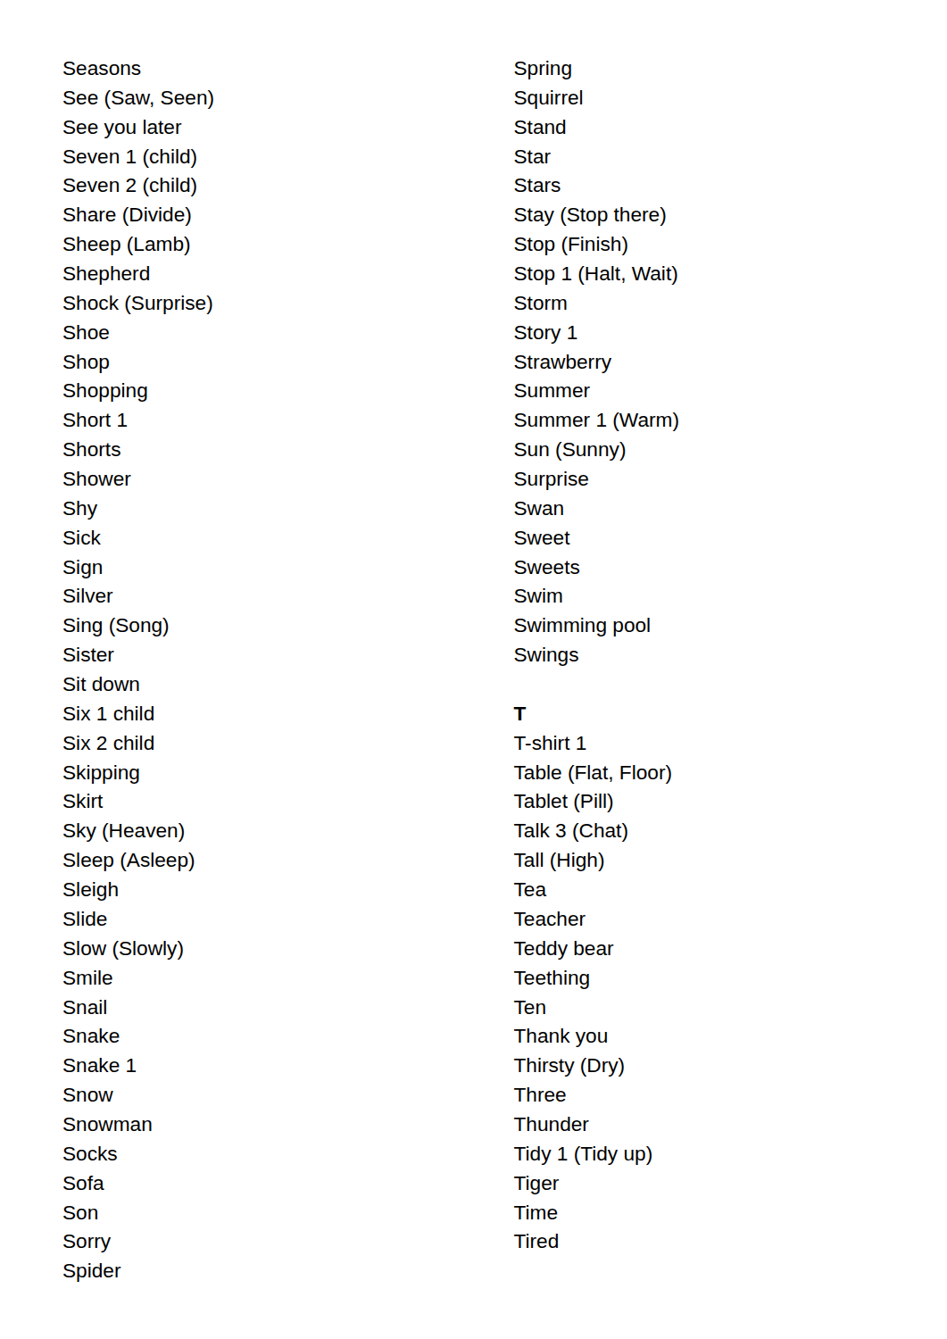Seasons
See (Saw, Seen)
See you later
Seven 1 (child)
Seven 2 (child)
Share (Divide)
Sheep (Lamb)
Shepherd
Shock (Surprise)
Shoe
Shop
Shopping
Short 1
Shorts
Shower
Shy
Sick
Sign
Silver
Sing (Song)
Sister
Sit down
Six 1 child
Six 2 child
Skipping
Skirt
Sky (Heaven)
Sleep (Asleep)
Sleigh
Slide
Slow (Slowly)
Smile
Snail
Snake
Snake 1
Snow
Snowman
Socks
Sofa
Son
Sorry
Spider
Spring
Squirrel
Stand
Star
Stars
Stay (Stop there)
Stop (Finish)
Stop 1 (Halt, Wait)
Storm
Story 1
Strawberry
Summer
Summer 1 (Warm)
Sun (Sunny)
Surprise
Swan
Sweet
Sweets
Swim
Swimming pool
Swings
T
T-shirt 1
Table (Flat, Floor)
Tablet (Pill)
Talk 3 (Chat)
Tall (High)
Tea
Teacher
Teddy bear
Teething
Ten
Thank you
Thirsty (Dry)
Three
Thunder
Tidy 1 (Tidy up)
Tiger
Time
Tired